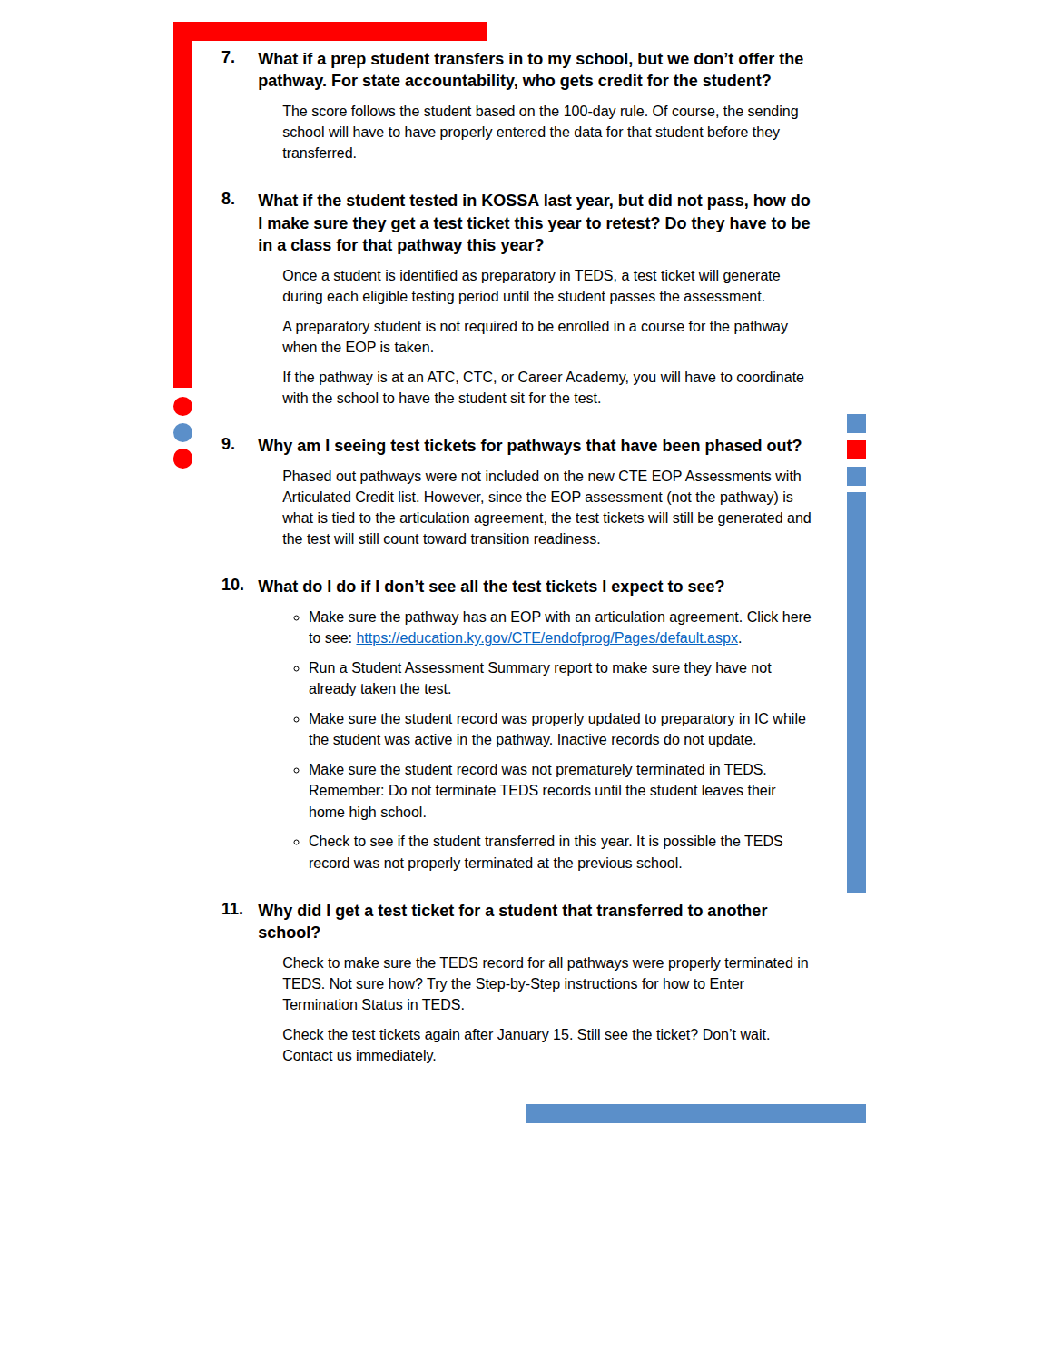What if a prep student transfers in to my school, but we don’t offer the pathway. For state accountability, who gets credit for the student?
The score follows the student based on the 100-day rule. Of course, the sending school will have to have properly entered the data for that student before they transferred.
What if the student tested in KOSSA last year, but did not pass, how do I make sure they get a test ticket this year to retest? Do they have to be in a class for that pathway this year?
Once a student is identified as preparatory in TEDS, a test ticket will generate during each eligible testing period until the student passes the assessment.
A preparatory student is not required to be enrolled in a course for the pathway when the EOP is taken.
If the pathway is at an ATC, CTC, or Career Academy, you will have to coordinate with the school to have the student sit for the test.
Why am I seeing test tickets for pathways that have been phased out?
Phased out pathways were not included on the new CTE EOP Assessments with Articulated Credit list. However, since the EOP assessment (not the pathway) is what is tied to the articulation agreement, the test tickets will still be generated and the test will still count toward transition readiness.
What do I do if I don’t see all the test tickets I expect to see?
Make sure the pathway has an EOP with an articulation agreement. Click here to see: https://education.ky.gov/CTE/endofprog/Pages/default.aspx.
Run a Student Assessment Summary report to make sure they have not already taken the test.
Make sure the student record was properly updated to preparatory in IC while the student was active in the pathway. Inactive records do not update.
Make sure the student record was not prematurely terminated in TEDS. Remember: Do not terminate TEDS records until the student leaves their home high school.
Check to see if the student transferred in this year. It is possible the TEDS record was not properly terminated at the previous school.
Why did I get a test ticket for a student that transferred to another school?
Check to make sure the TEDS record for all pathways were properly terminated in TEDS. Not sure how? Try the Step-by-Step instructions for how to Enter Termination Status in TEDS.
Check the test tickets again after January 15. Still see the ticket? Don’t wait. Contact us immediately.